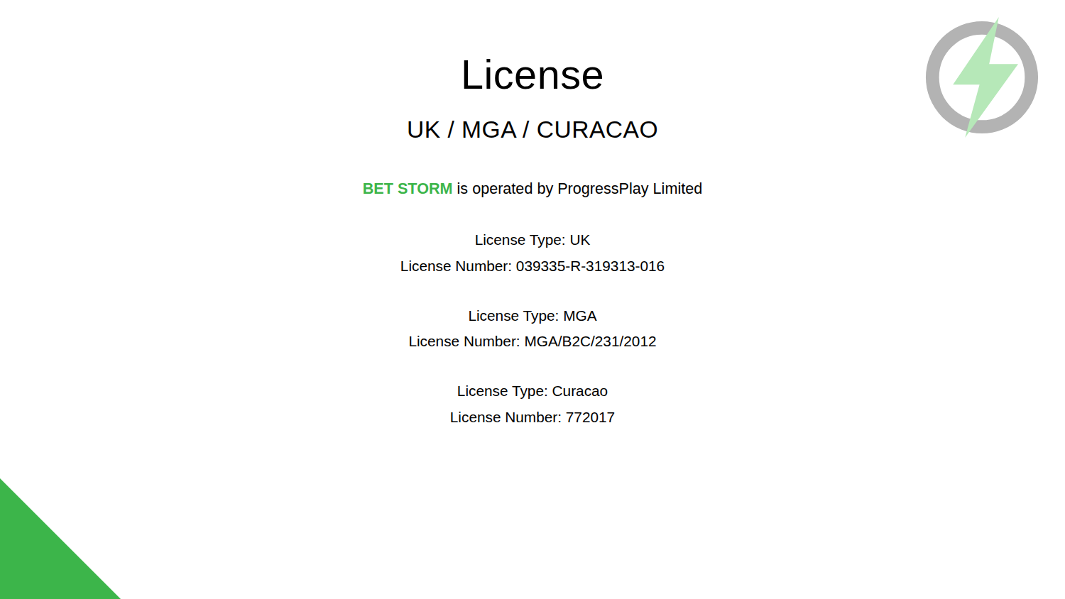License
UK / MGA / CURACAO
BET STORM is operated by ProgressPlay Limited
License Type: UK
License Number: 039335-R-319313-016
License Type: MGA
License Number: MGA/B2C/231/2012
License Type: Curacao
License Number: 772017